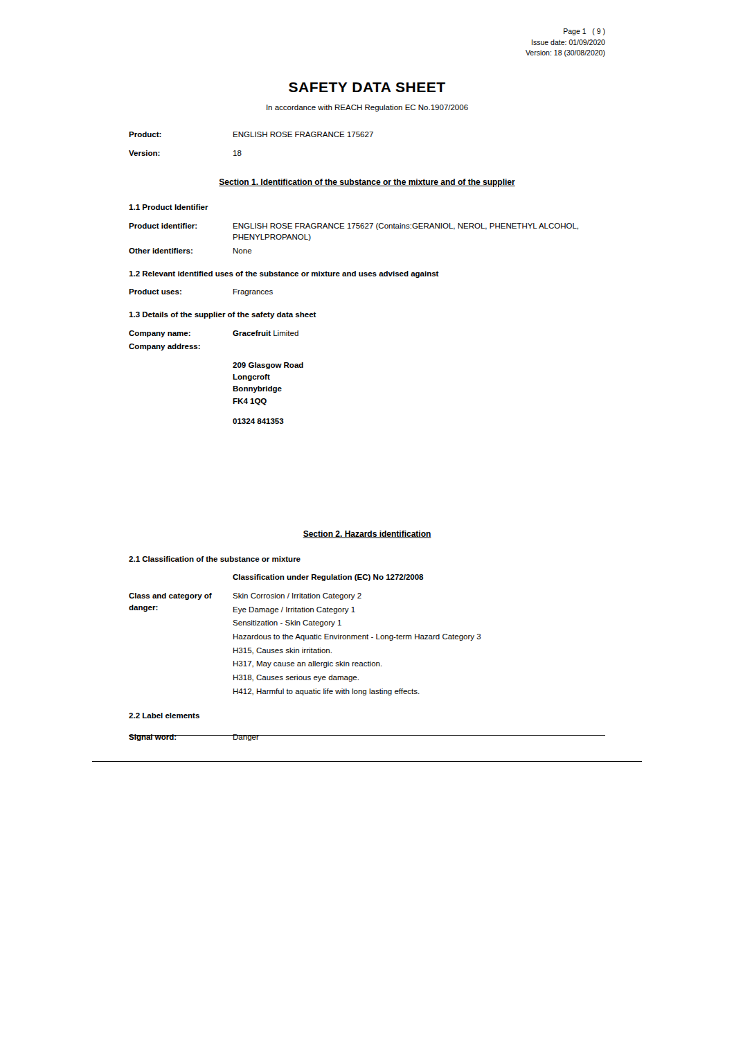Page 1 ( 9 )
Issue date: 01/09/2020
Version: 18 (30/08/2020)
SAFETY DATA SHEET
In accordance with REACH Regulation EC No.1907/2006
Product:
ENGLISH ROSE FRAGRANCE 175627
Version:
18
Section 1. Identification of the substance or the mixture and of the supplier
1.1 Product Identifier
Product identifier:
ENGLISH ROSE FRAGRANCE 175627 (Contains:GERANIOL, NEROL, PHENETHYL ALCOHOL, PHENYLPROPANOL)
Other identifiers:
None
1.2 Relevant identified uses of the substance or mixture and uses advised against
Product uses:
Fragrances
1.3 Details of the supplier of the safety data sheet
Company name:
Gracefruit Limited
Company address:
209 Glasgow Road
Longcroft
Bonnybridge
FK4 1QQ
01324 841353
Section 2. Hazards identification
2.1 Classification of the substance or mixture
Classification under Regulation (EC) No 1272/2008
Class and category of danger:
Skin Corrosion / Irritation Category 2
Eye Damage / Irritation Category 1
Sensitization - Skin Category 1
Hazardous to the Aquatic Environment - Long-term Hazard Category 3
H315, Causes skin irritation.
H317, May cause an allergic skin reaction.
H318, Causes serious eye damage.
H412, Harmful to aquatic life with long lasting effects.
2.2 Label elements
Signal word:
Danger